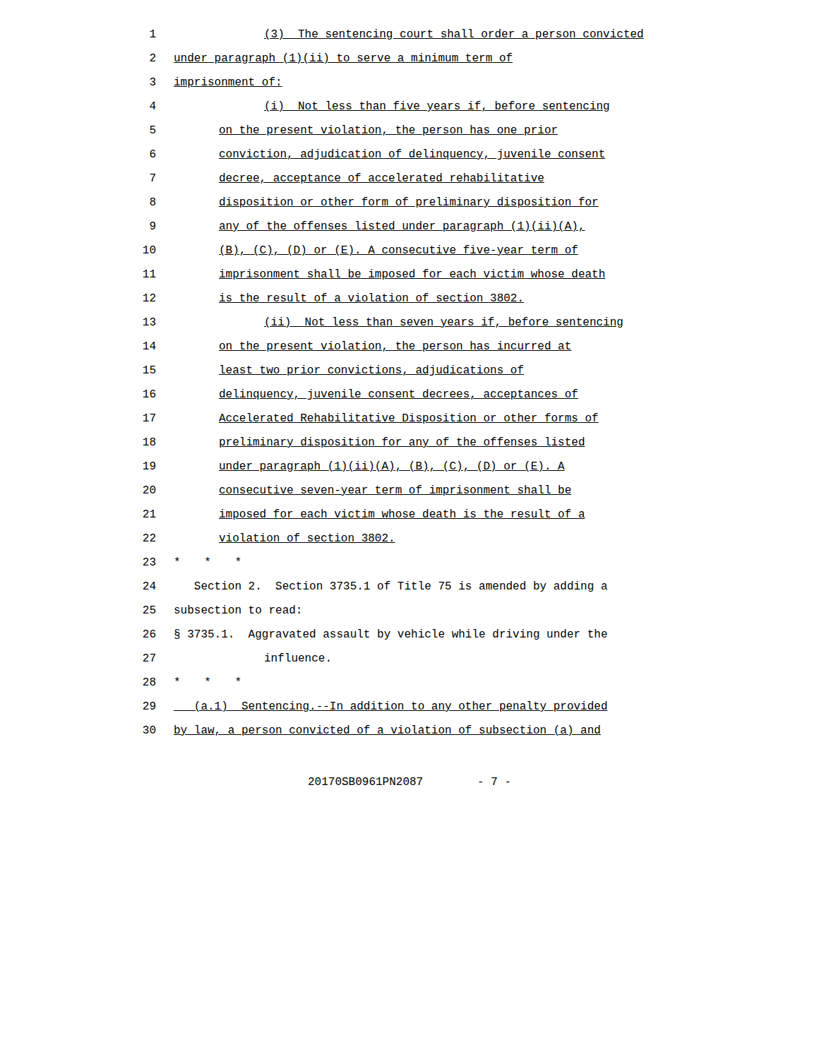| 1 | (3) The sentencing court shall order a person convicted |
| 2 | under paragraph (1)(ii) to serve a minimum term of |
| 3 | imprisonment of: |
| 4 | (i) Not less than five years if, before sentencing |
| 5 | on the present violation, the person has one prior |
| 6 | conviction, adjudication of delinquency, juvenile consent |
| 7 | decree, acceptance of accelerated rehabilitative |
| 8 | disposition or other form of preliminary disposition for |
| 9 | any of the offenses listed under paragraph (1)(ii)(A), |
| 10 | (B), (C), (D) or (E). A consecutive five-year term of |
| 11 | imprisonment shall be imposed for each victim whose death |
| 12 | is the result of a violation of section 3802. |
| 13 | (ii) Not less than seven years if, before sentencing |
| 14 | on the present violation, the person has incurred at |
| 15 | least two prior convictions, adjudications of |
| 16 | delinquency, juvenile consent decrees, acceptances of |
| 17 | Accelerated Rehabilitative Disposition or other forms of |
| 18 | preliminary disposition for any of the offenses listed |
| 19 | under paragraph (1)(ii)(A), (B), (C), (D) or (E). A |
| 20 | consecutive seven-year term of imprisonment shall be |
| 21 | imposed for each victim whose death is the result of a |
| 22 | violation of section 3802. |
| 23 | * * * |
| 24 | Section 2. Section 3735.1 of Title 75 is amended by adding a |
| 25 | subsection to read: |
| 26 | § 3735.1. Aggravated assault by vehicle while driving under the |
| 27 | influence. |
| 28 | * * * |
| 29 | (a.1) Sentencing.--In addition to any other penalty provided |
| 30 | by law, a person convicted of a violation of subsection (a) and |
20170SB0961PN2087 - 7 -